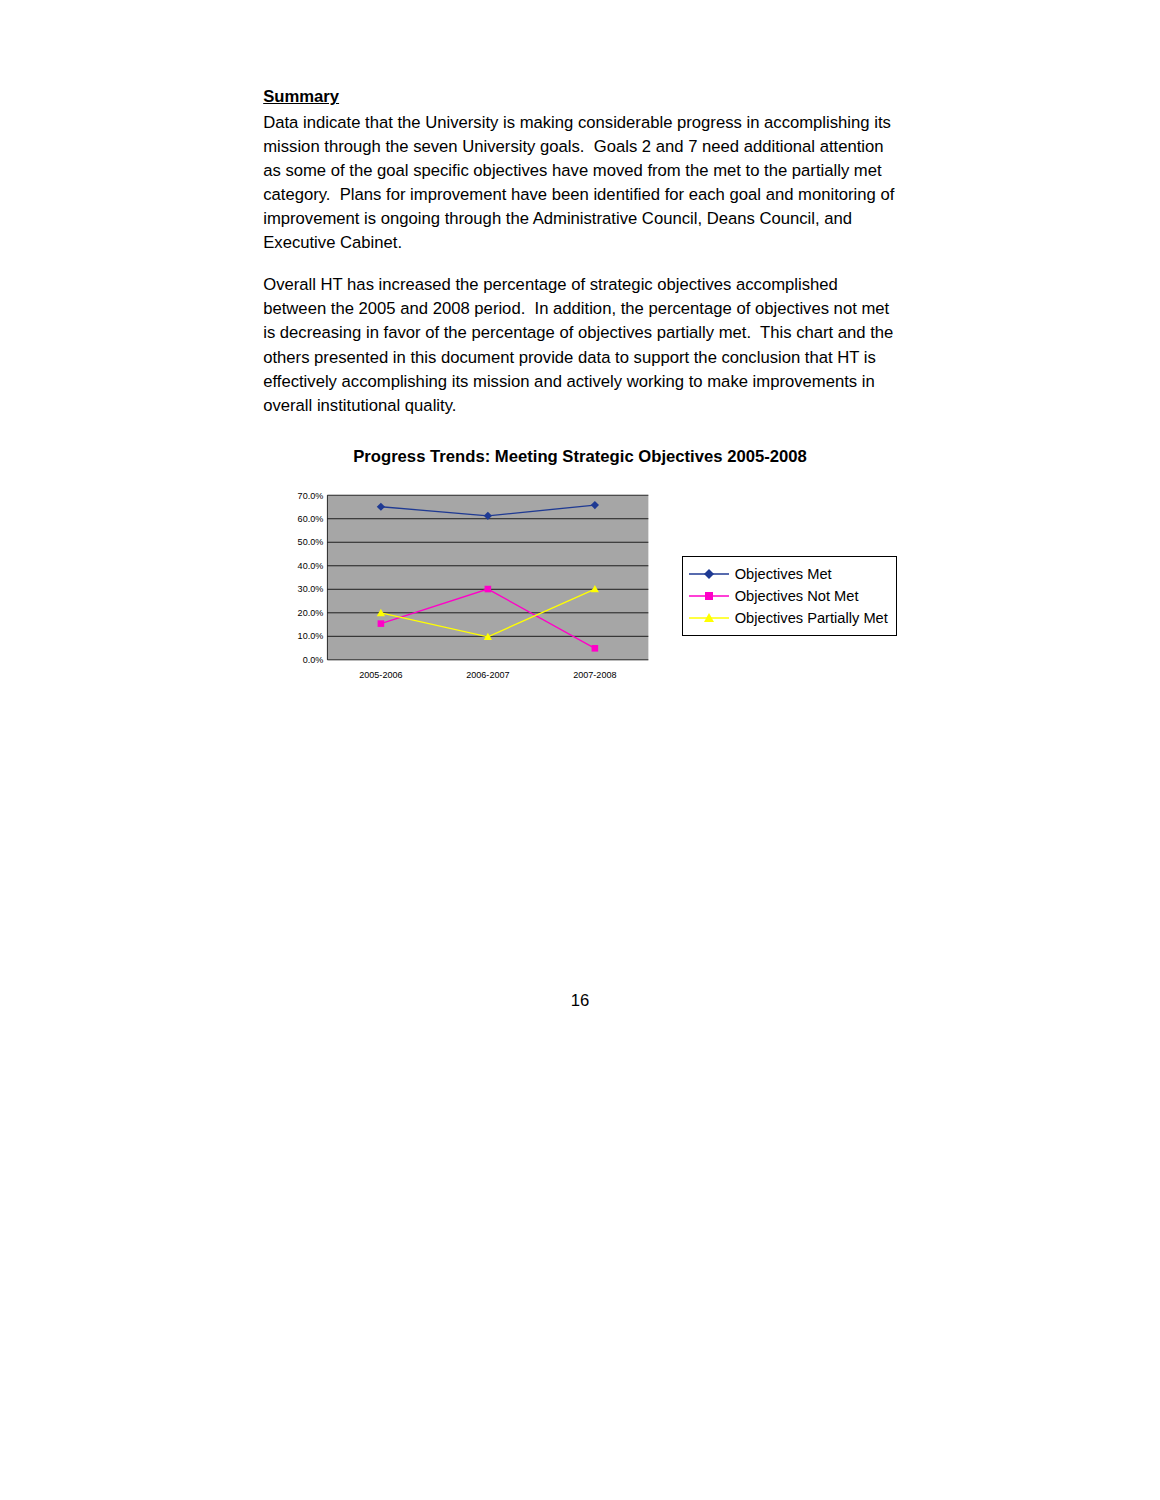Summary
Data indicate that the University is making considerable progress in accomplishing its mission through the seven University goals. Goals 2 and 7 need additional attention as some of the goal specific objectives have moved from the met to the partially met category. Plans for improvement have been identified for each goal and monitoring of improvement is ongoing through the Administrative Council, Deans Council, and Executive Cabinet.
Overall HT has increased the percentage of strategic objectives accomplished between the 2005 and 2008 period. In addition, the percentage of objectives not met is decreasing in favor of the percentage of objectives partially met. This chart and the others presented in this document provide data to support the conclusion that HT is effectively accomplishing its mission and actively working to make improvements in overall institutional quality.
Progress Trends: Meeting Strategic Objectives 2005-2008
70.0% 60.0% 50.0% 40.0% 30.0% 20.0% 10.0% 0.0% 2005-2006 2006-2007 2007-2008
Objectives Met
Objectives Not Met
Objectives Partially Met
16